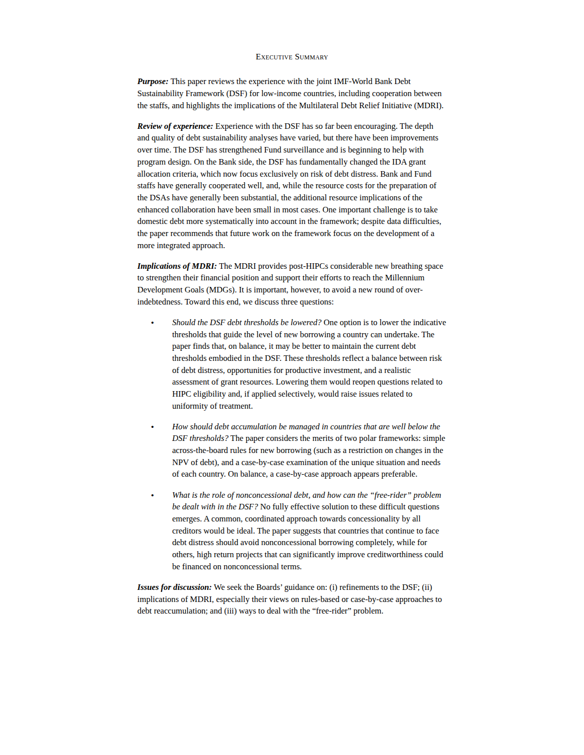Executive Summary
Purpose: This paper reviews the experience with the joint IMF-World Bank Debt Sustainability Framework (DSF) for low-income countries, including cooperation between the staffs, and highlights the implications of the Multilateral Debt Relief Initiative (MDRI).
Review of experience: Experience with the DSF has so far been encouraging. The depth and quality of debt sustainability analyses have varied, but there have been improvements over time. The DSF has strengthened Fund surveillance and is beginning to help with program design. On the Bank side, the DSF has fundamentally changed the IDA grant allocation criteria, which now focus exclusively on risk of debt distress. Bank and Fund staffs have generally cooperated well, and, while the resource costs for the preparation of the DSAs have generally been substantial, the additional resource implications of the enhanced collaboration have been small in most cases. One important challenge is to take domestic debt more systematically into account in the framework; despite data difficulties, the paper recommends that future work on the framework focus on the development of a more integrated approach.
Implications of MDRI: The MDRI provides post-HIPCs considerable new breathing space to strengthen their financial position and support their efforts to reach the Millennium Development Goals (MDGs). It is important, however, to avoid a new round of over-indebtedness. Toward this end, we discuss three questions:
Should the DSF debt thresholds be lowered? One option is to lower the indicative thresholds that guide the level of new borrowing a country can undertake. The paper finds that, on balance, it may be better to maintain the current debt thresholds embodied in the DSF. These thresholds reflect a balance between risk of debt distress, opportunities for productive investment, and a realistic assessment of grant resources. Lowering them would reopen questions related to HIPC eligibility and, if applied selectively, would raise issues related to uniformity of treatment.
How should debt accumulation be managed in countries that are well below the DSF thresholds? The paper considers the merits of two polar frameworks: simple across-the-board rules for new borrowing (such as a restriction on changes in the NPV of debt), and a case-by-case examination of the unique situation and needs of each country. On balance, a case-by-case approach appears preferable.
What is the role of nonconcessional debt, and how can the “free-rider” problem be dealt with in the DSF? No fully effective solution to these difficult questions emerges. A common, coordinated approach towards concessionality by all creditors would be ideal. The paper suggests that countries that continue to face debt distress should avoid nonconcessional borrowing completely, while for others, high return projects that can significantly improve creditworthiness could be financed on nonconcessional terms.
Issues for discussion: We seek the Boards’ guidance on: (i) refinements to the DSF; (ii) implications of MDRI, especially their views on rules-based or case-by-case approaches to debt reaccumulation; and (iii) ways to deal with the “free-rider” problem.